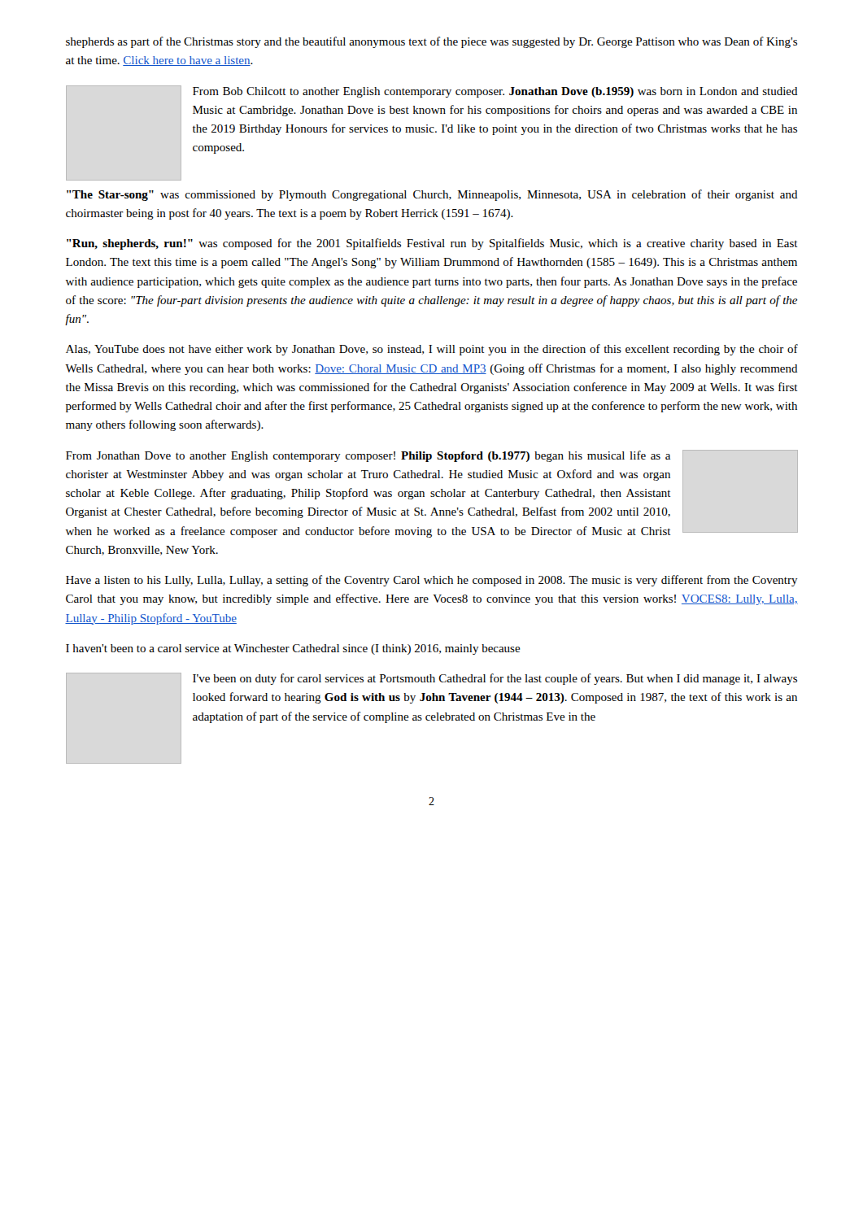shepherds as part of the Christmas story and the beautiful anonymous text of the piece was suggested by Dr. George Pattison who was Dean of King's at the time. Click here to have a listen.
From Bob Chilcott to another English contemporary composer. Jonathan Dove (b.1959) was born in London and studied Music at Cambridge. Jonathan Dove is best known for his compositions for choirs and operas and was awarded a CBE in the 2019 Birthday Honours for services to music. I'd like to point you in the direction of two Christmas works that he has composed.
"The Star-song" was commissioned by Plymouth Congregational Church, Minneapolis, Minnesota, USA in celebration of their organist and choirmaster being in post for 40 years. The text is a poem by Robert Herrick (1591 – 1674).
"Run, shepherds, run!" was composed for the 2001 Spitalfields Festival run by Spitalfields Music, which is a creative charity based in East London. The text this time is a poem called "The Angel's Song" by William Drummond of Hawthornden (1585 – 1649). This is a Christmas anthem with audience participation, which gets quite complex as the audience part turns into two parts, then four parts. As Jonathan Dove says in the preface of the score: "The four-part division presents the audience with quite a challenge: it may result in a degree of happy chaos, but this is all part of the fun".
Alas, YouTube does not have either work by Jonathan Dove, so instead, I will point you in the direction of this excellent recording by the choir of Wells Cathedral, where you can hear both works: Dove: Choral Music CD and MP3 (Going off Christmas for a moment, I also highly recommend the Missa Brevis on this recording, which was commissioned for the Cathedral Organists' Association conference in May 2009 at Wells. It was first performed by Wells Cathedral choir and after the first performance, 25 Cathedral organists signed up at the conference to perform the new work, with many others following soon afterwards).
From Jonathan Dove to another English contemporary composer! Philip Stopford (b.1977) began his musical life as a chorister at Westminster Abbey and was organ scholar at Truro Cathedral. He studied Music at Oxford and was organ scholar at Keble College. After graduating, Philip Stopford was organ scholar at Canterbury Cathedral, then Assistant Organist at Chester Cathedral, before becoming Director of Music at St. Anne's Cathedral, Belfast from 2002 until 2010, when he worked as a freelance composer and conductor before moving to the USA to be Director of Music at Christ Church, Bronxville, New York.
Have a listen to his Lully, Lulla, Lullay, a setting of the Coventry Carol which he composed in 2008. The music is very different from the Coventry Carol that you may know, but incredibly simple and effective. Here are Voces8 to convince you that this version works! VOCES8: Lully, Lulla, Lullay - Philip Stopford - YouTube
I haven't been to a carol service at Winchester Cathedral since (I think) 2016, mainly because
I've been on duty for carol services at Portsmouth Cathedral for the last couple of years. But when I did manage it, I always looked forward to hearing God is with us by John Tavener (1944 – 2013). Composed in 1987, the text of this work is an adaptation of part of the service of compline as celebrated on Christmas Eve in the
2